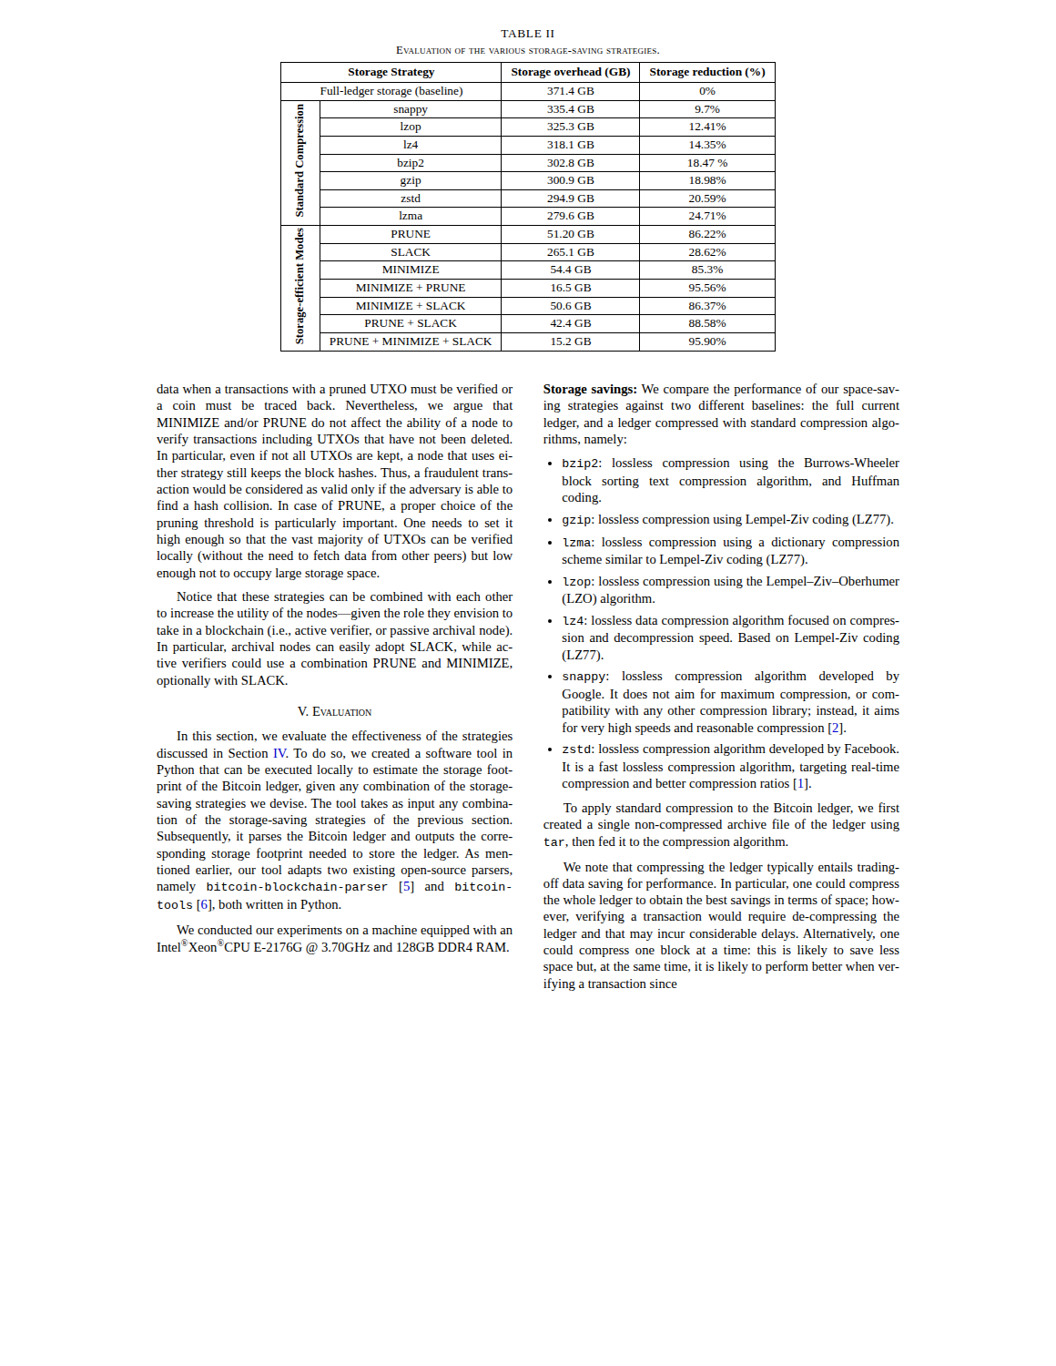TABLE II Evaluation of the various storage-saving strategies.
| Storage Strategy | Storage overhead (GB) | Storage reduction (%) |
| --- | --- | --- |
| Full-ledger storage (baseline) | 371.4 GB | 0% |
| Standard Compres­sion | snappy | 335.4 GB | 9.7% |
| lzop | 325.3 GB | 12.41% |
| lz4 | 318.1 GB | 14.35% |
| bzip2 | 302.8 GB | 18.47 % |
| gzip | 300.9 GB | 18.98% |
| zstd | 294.9 GB | 20.59% |
| lzma | 279.6 GB | 24.71% |
| Storage-efficient Modes | PRUNE | 51.20 GB | 86.22% |
| SLACK | 265.1 GB | 28.62% |
| MINIMIZE | 54.4 GB | 85.3% |
| MINIMIZE + PRUNE | 16.5 GB | 95.56% |
| MINIMIZE + SLACK | 50.6 GB | 86.37% |
| PRUNE + SLACK | 42.4 GB | 88.58% |
| PRUNE + MINIMIZE + SLACK | 15.2 GB | 95.90% |
data when a transactions with a pruned UTXO must be verified or a coin must be traced back. Nevertheless, we argue that MINIMIZE and/or PRUNE do not affect the ability of a node to verify transactions including UTXOs that have not been deleted. In particular, even if not all UTXOs are kept, a node that uses either strategy still keeps the block hashes. Thus, a fraudulent transaction would be considered as valid only if the adversary is able to find a hash collision. In case of PRUNE, a proper choice of the pruning threshold is particularly important. One needs to set it high enough so that the vast majority of UTXOs can be verified locally (without the need to fetch data from other peers) but low enough not to occupy large storage space.
Notice that these strategies can be combined with each other to increase the utility of the nodes—given the role they envision to take in a blockchain (i.e., active verifier, or passive archival node). In particular, archival nodes can easily adopt SLACK, while active verifiers could use a combination PRUNE and MINIMIZE, optionally with SLACK.
V. Evaluation
In this section, we evaluate the effectiveness of the strategies discussed in Section IV. To do so, we created a software tool in Python that can be executed locally to estimate the storage footprint of the Bitcoin ledger, given any combination of the storage-saving strategies we devise. The tool takes as input any combination of the storage-saving strategies of the previous section. Subsequently, it parses the Bitcoin ledger and outputs the corresponding storage footprint needed to store the ledger. As mentioned earlier, our tool adapts two existing open-source parsers, namely bitcoin-blockchain-parser [5] and bitcoin-tools [6], both written in Python.
We conducted our experiments on a machine equipped with an Intel®Xeon®CPU E-2176G @ 3.70GHz and 128GB DDR4 RAM.
Storage savings: We compare the performance of our space-saving strategies against two different baselines: the full current ledger, and a ledger compressed with standard compression algorithms, namely:
bzip2: lossless compression using the Burrows-Wheeler block sorting text compression algorithm, and Huffman coding.
gzip: lossless compression using Lempel-Ziv coding (LZ77).
lzma: lossless compression using a dictionary compression scheme similar to Lempel-Ziv coding (LZ77).
lzop: lossless compression using the Lempel–Ziv–Oberhumer (LZO) algorithm.
lz4: lossless data compression algorithm focused on compression and decompression speed. Based on Lempel-Ziv coding (LZ77).
snappy: lossless compression algorithm developed by Google. It does not aim for maximum compression, or compatibility with any other compression library; instead, it aims for very high speeds and reasonable compression [2].
zstd: lossless compression algorithm developed by Facebook. It is a fast lossless compression algorithm, targeting real-time compression and better compression ratios [1].
To apply standard compression to the Bitcoin ledger, we first created a single non-compressed archive file of the ledger using tar, then fed it to the compression algorithm.
We note that compressing the ledger typically entails trading-off data saving for performance. In particular, one could compress the whole ledger to obtain the best savings in terms of space; however, verifying a transaction would require de-compressing the ledger and that may incur considerable delays. Alternatively, one could compress one block at a time: this is likely to save less space but, at the same time, it is likely to perform better when verifying a transaction since